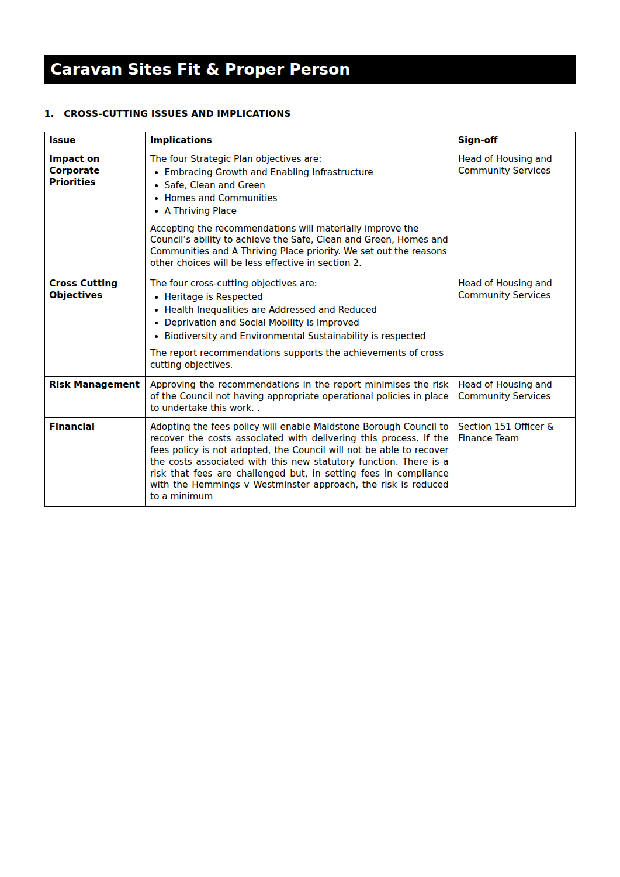Caravan Sites Fit & Proper Person
1. CROSS-CUTTING ISSUES AND IMPLICATIONS
| Issue | Implications | Sign-off |
| --- | --- | --- |
| Impact on Corporate Priorities | The four Strategic Plan objectives are: Embracing Growth and Enabling Infrastructure Safe, Clean and Green Homes and Communities A Thriving Place Accepting the recommendations will materially improve the Council’s ability to achieve the Safe, Clean and Green, Homes and Communities and A Thriving Place priority. We set out the reasons other choices will be less effective in section 2. | Head of Housing and Community Services |
| Cross Cutting Objectives | The four cross-cutting objectives are: Heritage is Respected Health Inequalities are Addressed and Reduced Deprivation and Social Mobility is Improved Biodiversity and Environmental Sustainability is respected The report recommendations supports the achievements of cross cutting objectives. | Head of Housing and Community Services |
| Risk Management | Approving the recommendations in the report minimises the risk of the Council not having appropriate operational policies in place to undertake this work. . | Head of Housing and Community Services |
| Financial | Adopting the fees policy will enable Maidstone Borough Council to recover the costs associated with delivering this process. If the fees policy is not adopted, the Council will not be able to recover the costs associated with this new statutory function. There is a risk that fees are challenged but, in setting fees in compliance with the Hemmings v Westminster approach, the risk is reduced to a minimum | Section 151 Officer & Finance Team |